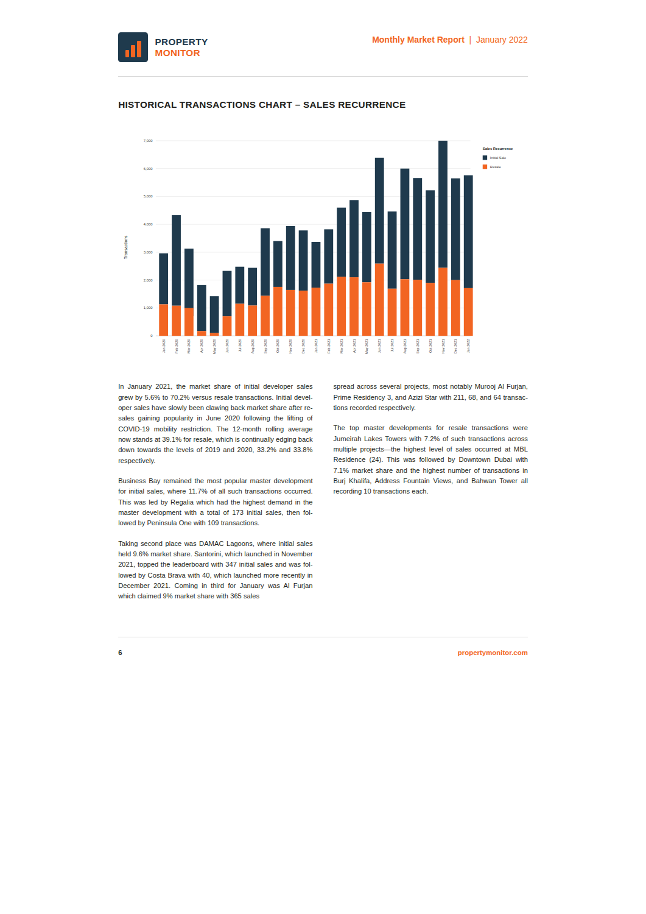PROPERTY MONITOR
Monthly Market Report | January 2022
HISTORICAL TRANSACTIONS CHART – SALES RECURRENCE
Transactions 7,000 6,000 5,000 4,000 3,000 2,000 1,000 0 Jan 2020 Feb 2020 Mar 2020 Apr 2020 May 2020 Jun 2020 Jul 2020 Aug 2020 Sep 2020 Oct 2020 Nov 2020 Dec 2020 Jan 2021 Feb 2021 Mar 2021 Apr 2021 May 2021 Jun 2021 Jul 2021 Aug 2021 Sep 2021 Oct 2021 Nov 2021 Dec 2021 Jan 2022 Sales Recurrence Initial Sale Resale
In January 2021, the market share of initial developer sales grew by 5.6% to 70.2% versus resale transactions. Initial developer sales have slowly been clawing back market share after resales gaining popularity in June 2020 following the lifting of COVID-19 mobility restriction. The 12-month rolling average now stands at 39.1% for resale, which is continually edging back down towards the levels of 2019 and 2020, 33.2% and 33.8% respectively.
Business Bay remained the most popular master development for initial sales, where 11.7% of all such transactions occurred. This was led by Regalia which had the highest demand in the master development with a total of 173 initial sales, then followed by Peninsula One with 109 transactions.
Taking second place was DAMAC Lagoons, where initial sales held 9.6% market share. Santorini, which launched in November 2021, topped the leaderboard with 347 initial sales and was followed by Costa Brava with 40, which launched more recently in December 2021. Coming in third for January was Al Furjan which claimed 9% market share with 365 sales
spread across several projects, most notably Murooj Al Furjan, Prime Residency 3, and Azizi Star with 211, 68, and 64 transactions recorded respectively.
The top master developments for resale transactions were Jumeirah Lakes Towers with 7.2% of such transactions across multiple projects—the highest level of sales occurred at MBL Residence (24). This was followed by Downtown Dubai with 7.1% market share and the highest number of transactions in Burj Khalifa, Address Fountain Views, and Bahwan Tower all recording 10 transactions each.
6
propertymonitor.com